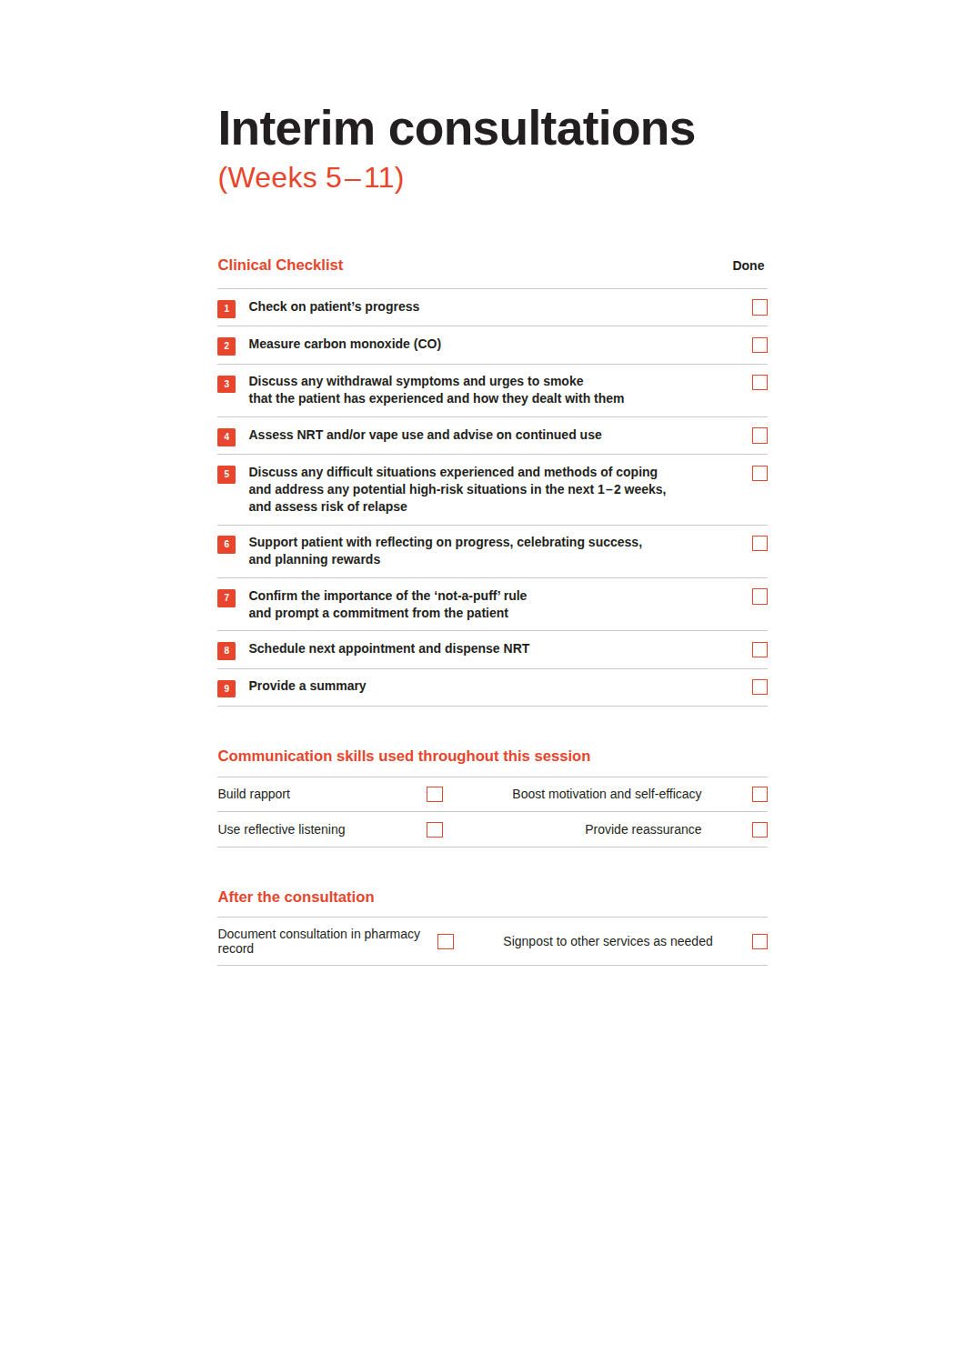Interim consultations
(Weeks 5 – 11)
Clinical Checklist
Done
| 1 | Check on patient’s progress | |
| 2 | Measure carbon monoxide (CO) | |
| 3 | Discuss any withdrawal symptoms and urges to smoke that the patient has experienced and how they dealt with them | |
| 4 | Assess NRT and/or vape use and advise on continued use | |
| 5 | Discuss any difficult situations experienced and methods of coping and address any potential high-risk situations in the next 1 – 2 weeks, and assess risk of relapse | |
| 6 | Support patient with reflecting on progress, celebrating success, and planning rewards | |
| 7 | Confirm the importance of the ‘not-a-puff’ rule and prompt a commitment from the patient | |
| 8 | Schedule next appointment and dispense NRT | |
| 9 | Provide a summary | |
Communication skills used throughout this session
| Build rapport | | Boost motivation and self-efficacy | |
| Use reflective listening | | Provide reassurance | |
After the consultation
| Document consultation in pharmacy record | | Signpost to other services as needed | |